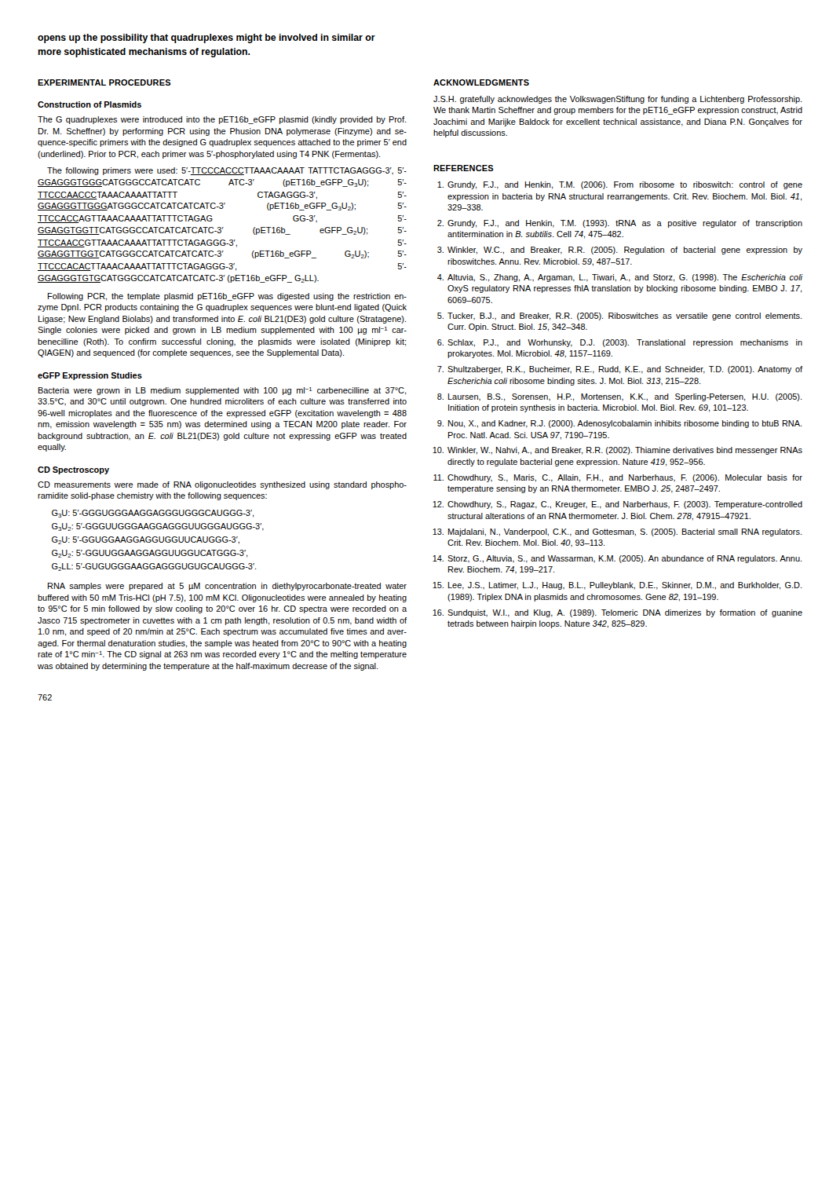opens up the possibility that quadruplexes might be involved in similar or more sophisticated mechanisms of regulation.
EXPERIMENTAL PROCEDURES
Construction of Plasmids
The G quadruplexes were introduced into the pET16b_eGFP plasmid (kindly provided by Prof. Dr. M. Scheffner) by performing PCR using the Phusion DNA polymerase (Finzyme) and sequence-specific primers with the designed G quadruplex sequences attached to the primer 5′ end (underlined). Prior to PCR, each primer was 5′-phosphorylated using T4 PNK (Fermentas).
The following primers were used: 5′-TTCCCACCCTTAAACAAAAT TATTTCTAGAGGG-3′, 5′-GGAGGGTGGGCATGGGCCATCATCATC ATC-3′ (pET16b_eGFP_G3U); 5′-TTCCCAACCCTAAACAAAATTATTT CTAGAGGG-3′, 5′-GGAGGGTTGGGATGGGCCATCATCATCATC-3′ (pET16b_eGFP_G3U2); 5′-TTCCACCAGTTAAACAAAATTATTTCTAGAG GG-3′, 5′-GGAGGTGGTTCATGGGCCATCATCATCATC-3′ (pET16b_ eGFP_G2U); 5′-TTCCAACCGTTAAACAAAATTATTTCTAGAGGG-3′, 5′-GGAGGTTGGTCATGGGCCATCATCATCATC-3′ (pET16b_eGFP_ G2U2); 5′-TTCCCACACTTAAACAAAATTATTTCTAGAGGG-3′, 5′-GGAGGGTGTGCATGGGCCATCATCATCATC-3′ (pET16b_eGFP_ G2LL).
Following PCR, the template plasmid pET16b_eGFP was digested using the restriction enzyme DpnI. PCR products containing the G quadruplex sequences were blunt-end ligated (Quick Ligase; New England Biolabs) and transformed into E. coli BL21(DE3) gold culture (Stratagene). Single colonies were picked and grown in LB medium supplemented with 100 µg ml−1 carbenecilline (Roth). To confirm successful cloning, the plasmids were isolated (Miniprep kit; QIAGEN) and sequenced (for complete sequences, see the Supplemental Data).
eGFP Expression Studies
Bacteria were grown in LB medium supplemented with 100 µg ml−1 carbenecilline at 37°C, 33.5°C, and 30°C until outgrown. One hundred microliters of each culture was transferred into 96-well microplates and the fluorescence of the expressed eGFP (excitation wavelength = 488 nm, emission wavelength = 535 nm) was determined using a TECAN M200 plate reader. For background subtraction, an E. coli BL21(DE3) gold culture not expressing eGFP was treated equally.
CD Spectroscopy
CD measurements were made of RNA oligonucleotides synthesized using standard phosphoramidite solid-phase chemistry with the following sequences:
G3U: 5′-GGGUGGGAAGGAGGGUGGGCAUGGG-3′,
G3U2: 5′-GGGUUGGGAAGGAGGGUUGGGAUGGG-3′,
G2U: 5′-GGUGGAAGGAGGUGGUUCAUGGG-3′,
G2U2: 5′-GGUUGGAAGGAGGUUGGUCATGGG-3′,
G2LL: 5′-GUGUGGGAAGGAGGGUGUGCAUGGG-3′.
RNA samples were prepared at 5 µM concentration in diethylpyrocarbonate-treated water buffered with 50 mM Tris-HCl (pH 7.5), 100 mM KCl. Oligonucleotides were annealed by heating to 95°C for 5 min followed by slow cooling to 20°C over 16 hr. CD spectra were recorded on a Jasco 715 spectrometer in cuvettes with a 1 cm path length, resolution of 0.5 nm, band width of 1.0 nm, and speed of 20 nm/min at 25°C. Each spectrum was accumulated five times and averaged. For thermal denaturation studies, the sample was heated from 20°C to 90°C with a heating rate of 1°C min−1. The CD signal at 263 nm was recorded every 1°C and the melting temperature was obtained by determining the temperature at the half-maximum decrease of the signal.
762
ACKNOWLEDGMENTS
J.S.H. gratefully acknowledges the VolkswagenStiftung for funding a Lichtenberg Professorship. We thank Martin Scheffner and group members for the pET16_eGFP expression construct, Astrid Joachimi and Marijke Baldock for excellent technical assistance, and Diana P.N. Gonçalves for helpful discussions.
REFERENCES
Grundy, F.J., and Henkin, T.M. (2006). From ribosome to riboswitch: control of gene expression in bacteria by RNA structural rearrangements. Crit. Rev. Biochem. Mol. Biol. 41, 329–338.
Grundy, F.J., and Henkin, T.M. (1993). tRNA as a positive regulator of transcription antitermination in B. subtilis. Cell 74, 475–482.
Winkler, W.C., and Breaker, R.R. (2005). Regulation of bacterial gene expression by riboswitches. Annu. Rev. Microbiol. 59, 487–517.
Altuvia, S., Zhang, A., Argaman, L., Tiwari, A., and Storz, G. (1998). The Escherichia coli OxyS regulatory RNA represses fhlA translation by blocking ribosome binding. EMBO J. 17, 6069–6075.
Tucker, B.J., and Breaker, R.R. (2005). Riboswitches as versatile gene control elements. Curr. Opin. Struct. Biol. 15, 342–348.
Schlax, P.J., and Worhunsky, D.J. (2003). Translational repression mechanisms in prokaryotes. Mol. Microbiol. 48, 1157–1169.
Shultzaberger, R.K., Bucheimer, R.E., Rudd, K.E., and Schneider, T.D. (2001). Anatomy of Escherichia coli ribosome binding sites. J. Mol. Biol. 313, 215–228.
Laursen, B.S., Sorensen, H.P., Mortensen, K.K., and Sperling-Petersen, H.U. (2005). Initiation of protein synthesis in bacteria. Microbiol. Mol. Biol. Rev. 69, 101–123.
Nou, X., and Kadner, R.J. (2000). Adenosylcobalamin inhibits ribosome binding to btuB RNA. Proc. Natl. Acad. Sci. USA 97, 7190–7195.
Winkler, W., Nahvi, A., and Breaker, R.R. (2002). Thiamine derivatives bind messenger RNAs directly to regulate bacterial gene expression. Nature 419, 952–956.
Chowdhury, S., Maris, C., Allain, F.H., and Narberhaus, F. (2006). Molecular basis for temperature sensing by an RNA thermometer. EMBO J. 25, 2487–2497.
Chowdhury, S., Ragaz, C., Kreuger, E., and Narberhaus, F. (2003). Temperature-controlled structural alterations of an RNA thermometer. J. Biol. Chem. 278, 47915–47921.
Majdalani, N., Vanderpool, C.K., and Gottesman, S. (2005). Bacterial small RNA regulators. Crit. Rev. Biochem. Mol. Biol. 40, 93–113.
Storz, G., Altuvia, S., and Wassarman, K.M. (2005). An abundance of RNA regulators. Annu. Rev. Biochem. 74, 199–217.
Lee, J.S., Latimer, L.J., Haug, B.L., Pulleyblank, D.E., Skinner, D.M., and Burkholder, G.D. (1989). Triplex DNA in plasmids and chromosomes. Gene 82, 191–199.
Sundquist, W.I., and Klug, A. (1989). Telomeric DNA dimerizes by formation of guanine tetrads between hairpin loops. Nature 342, 825–829.